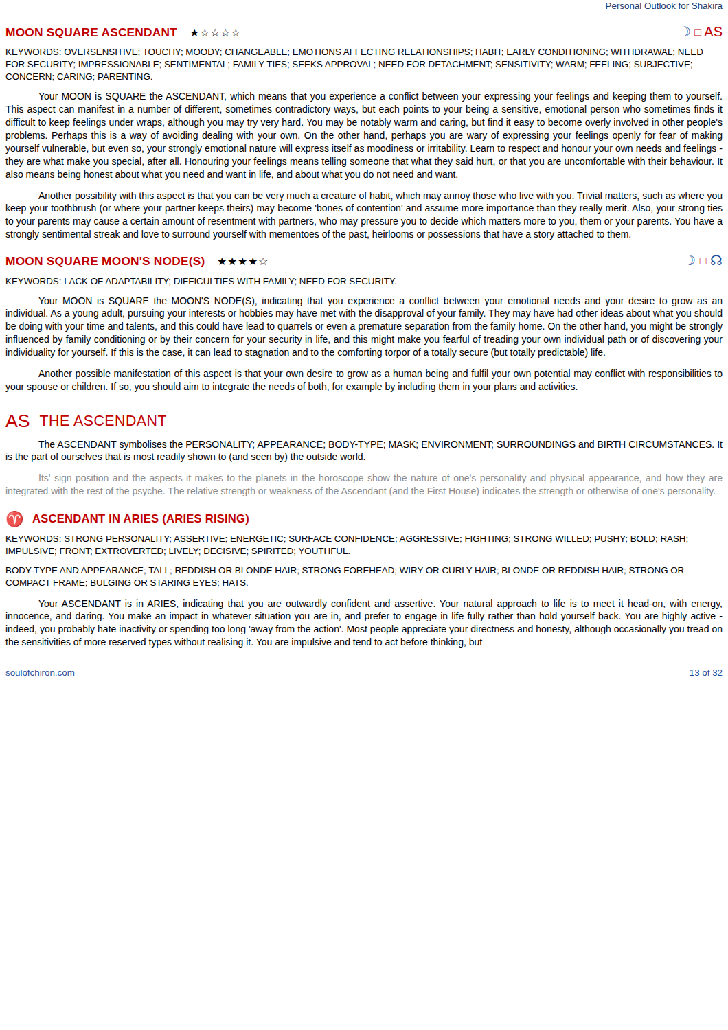Personal Outlook for Shakira
MOON SQUARE ASCENDANT
★☆☆☆☆
☽ □ AS
KEYWORDS: OVERSENSITIVE; TOUCHY; MOODY; CHANGEABLE; EMOTIONS AFFECTING RELATIONSHIPS; HABIT; EARLY CONDITIONING; WITHDRAWAL; NEED FOR SECURITY; IMPRESSIONABLE; SENTIMENTAL; FAMILY TIES; SEEKS APPROVAL; NEED FOR DETACHMENT; SENSITIVITY; WARM; FEELING; SUBJECTIVE; CONCERN; CARING; PARENTING.
Your MOON is SQUARE the ASCENDANT, which means that you experience a conflict between your expressing your feelings and keeping them to yourself. This aspect can manifest in a number of different, sometimes contradictory ways, but each points to your being a sensitive, emotional person who sometimes finds it difficult to keep feelings under wraps, although you may try very hard. You may be notably warm and caring, but find it easy to become overly involved in other people's problems. Perhaps this is a way of avoiding dealing with your own. On the other hand, perhaps you are wary of expressing your feelings openly for fear of making yourself vulnerable, but even so, your strongly emotional nature will express itself as moodiness or irritability. Learn to respect and honour your own needs and feelings - they are what make you special, after all. Honouring your feelings means telling someone that what they said hurt, or that you are uncomfortable with their behaviour. It also means being honest about what you need and want in life, and about what you do not need and want.
Another possibility with this aspect is that you can be very much a creature of habit, which may annoy those who live with you. Trivial matters, such as where you keep your toothbrush (or where your partner keeps theirs) may become 'bones of contention' and assume more importance than they really merit. Also, your strong ties to your parents may cause a certain amount of resentment with partners, who may pressure you to decide which matters more to you, them or your parents. You have a strongly sentimental streak and love to surround yourself with mementoes of the past, heirlooms or possessions that have a story attached to them.
MOON SQUARE MOON'S NODE(S)
★★★★☆
☽ □ ☊
KEYWORDS: LACK OF ADAPTABILITY; DIFFICULTIES WITH FAMILY; NEED FOR SECURITY.
Your MOON is SQUARE the MOON'S NODE(S), indicating that you experience a conflict between your emotional needs and your desire to grow as an individual. As a young adult, pursuing your interests or hobbies may have met with the disapproval of your family. They may have had other ideas about what you should be doing with your time and talents, and this could have lead to quarrels or even a premature separation from the family home. On the other hand, you might be strongly influenced by family conditioning or by their concern for your security in life, and this might make you fearful of treading your own individual path or of discovering your individuality for yourself. If this is the case, it can lead to stagnation and to the comforting torpor of a totally secure (but totally predictable) life.
Another possible manifestation of this aspect is that your own desire to grow as a human being and fulfil your own potential may conflict with responsibilities to your spouse or children. If so, you should aim to integrate the needs of both, for example by including them in your plans and activities.
AS
THE ASCENDANT
The ASCENDANT symbolises the PERSONALITY; APPEARANCE; BODY-TYPE; MASK; ENVIRONMENT; SURROUNDINGS and BIRTH CIRCUMSTANCES. It is the part of ourselves that is most readily shown to (and seen by) the outside world.
Its' sign position and the aspects it makes to the planets in the horoscope show the nature of one's personality and physical appearance, and how they are integrated with the rest of the psyche. The relative strength or weakness of the Ascendant (and the First House) indicates the strength or otherwise of one's personality.
♈
ASCENDANT IN ARIES (ARIES RISING)
KEYWORDS: STRONG PERSONALITY; ASSERTIVE; ENERGETIC; SURFACE CONFIDENCE; AGGRESSIVE; FIGHTING; STRONG WILLED; PUSHY; BOLD; RASH; IMPULSIVE; FRONT; EXTROVERTED; LIVELY; DECISIVE; SPIRITED; YOUTHFUL.
BODY-TYPE AND APPEARANCE; TALL; REDDISH OR BLONDE HAIR; STRONG FOREHEAD; WIRY OR CURLY HAIR; BLONDE OR REDDISH HAIR; STRONG OR COMPACT FRAME; BULGING OR STARING EYES; HATS.
Your ASCENDANT is in ARIES, indicating that you are outwardly confident and assertive. Your natural approach to life is to meet it head-on, with energy, innocence, and daring. You make an impact in whatever situation you are in, and prefer to engage in life fully rather than hold yourself back. You are highly active - indeed, you probably hate inactivity or spending too long 'away from the action'. Most people appreciate your directness and honesty, although occasionally you tread on the sensitivities of more reserved types without realising it. You are impulsive and tend to act before thinking, but
soulofchiron.com 13 of 32